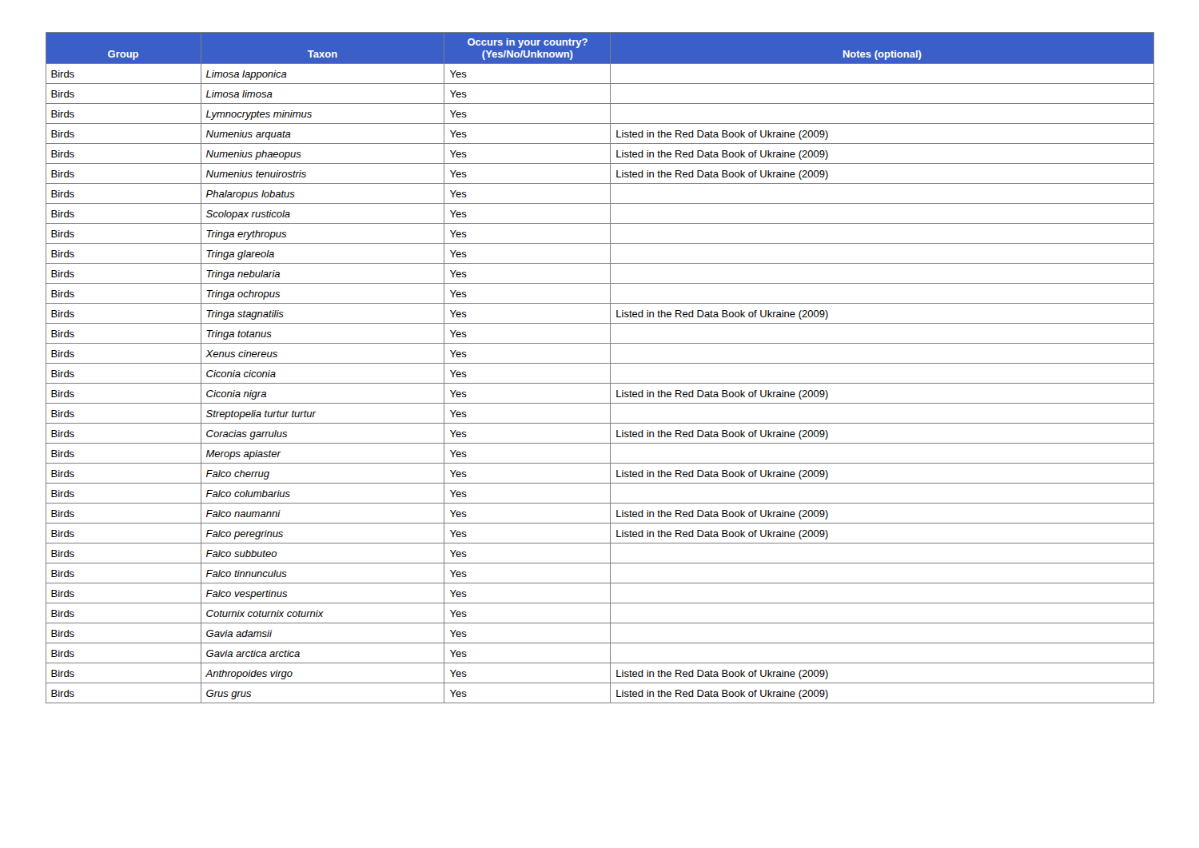| Group | Taxon | Occurs in your country? (Yes/No/Unknown) | Notes (optional) |
| --- | --- | --- | --- |
| Birds | Limosa lapponica | Yes | |
| Birds | Limosa limosa | Yes | |
| Birds | Lymnocryptes minimus | Yes | |
| Birds | Numenius arquata | Yes | Listed in the Red Data Book of Ukraine (2009) |
| Birds | Numenius phaeopus | Yes | Listed in the Red Data Book of Ukraine (2009) |
| Birds | Numenius tenuirostris | Yes | Listed in the Red Data Book of Ukraine (2009) |
| Birds | Phalaropus lobatus | Yes | |
| Birds | Scolopax rusticola | Yes | |
| Birds | Tringa erythropus | Yes | |
| Birds | Tringa glareola | Yes | |
| Birds | Tringa nebularia | Yes | |
| Birds | Tringa ochropus | Yes | |
| Birds | Tringa stagnatilis | Yes | Listed in the Red Data Book of Ukraine (2009) |
| Birds | Tringa totanus | Yes | |
| Birds | Xenus cinereus | Yes | |
| Birds | Ciconia ciconia | Yes | |
| Birds | Ciconia nigra | Yes | Listed in the Red Data Book of Ukraine (2009) |
| Birds | Streptopelia turtur turtur | Yes | |
| Birds | Coracias garrulus | Yes | Listed in the Red Data Book of Ukraine (2009) |
| Birds | Merops apiaster | Yes | |
| Birds | Falco cherrug | Yes | Listed in the Red Data Book of Ukraine (2009) |
| Birds | Falco columbarius | Yes | |
| Birds | Falco naumanni | Yes | Listed in the Red Data Book of Ukraine (2009) |
| Birds | Falco peregrinus | Yes | Listed in the Red Data Book of Ukraine (2009) |
| Birds | Falco subbuteo | Yes | |
| Birds | Falco tinnunculus | Yes | |
| Birds | Falco vespertinus | Yes | |
| Birds | Coturnix coturnix coturnix | Yes | |
| Birds | Gavia adamsii | Yes | |
| Birds | Gavia arctica arctica | Yes | |
| Birds | Anthropoides virgo | Yes | Listed in the Red Data Book of Ukraine (2009) |
| Birds | Grus grus | Yes | Listed in the Red Data Book of Ukraine (2009) |